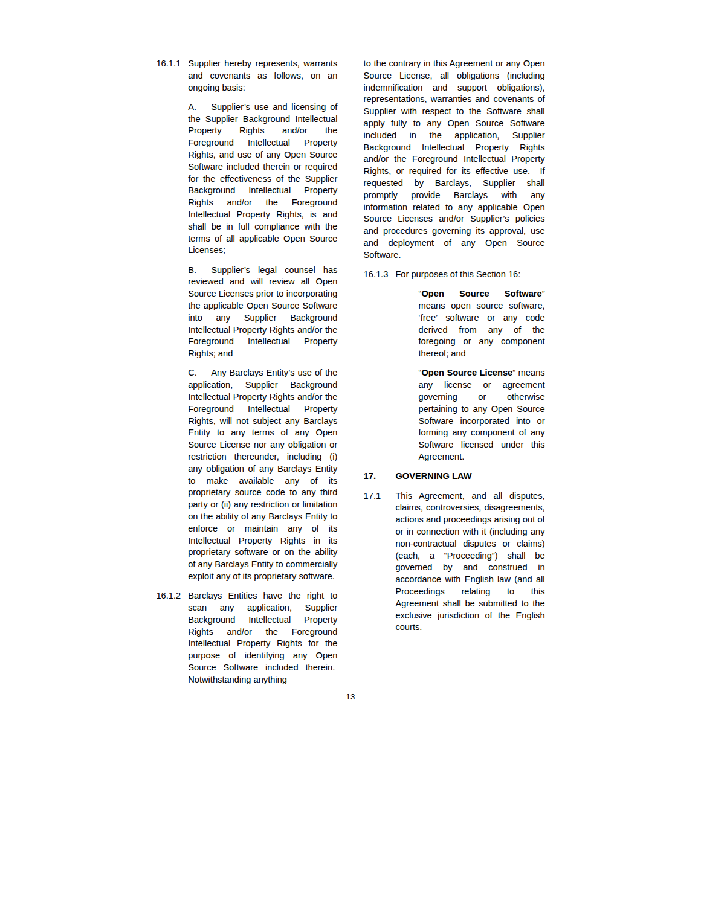16.1.1
Supplier hereby represents, warrants and covenants as follows, on an ongoing basis:
A. Supplier’s use and licensing of the Supplier Background Intellectual Property Rights and/or the Foreground Intellectual Property Rights, and use of any Open Source Software included therein or required for the effectiveness of the Supplier Background Intellectual Property Rights and/or the Foreground Intellectual Property Rights, is and shall be in full compliance with the terms of all applicable Open Source Licenses;
B. Supplier’s legal counsel has reviewed and will review all Open Source Licenses prior to incorporating the applicable Open Source Software into any Supplier Background Intellectual Property Rights and/or the Foreground Intellectual Property Rights; and
C. Any Barclays Entity’s use of the application, Supplier Background Intellectual Property Rights and/or the Foreground Intellectual Property Rights, will not subject any Barclays Entity to any terms of any Open Source License nor any obligation or restriction thereunder, including (i) any obligation of any Barclays Entity to make available any of its proprietary source code to any third party or (ii) any restriction or limitation on the ability of any Barclays Entity to enforce or maintain any of its Intellectual Property Rights in its proprietary software or on the ability of any Barclays Entity to commercially exploit any of its proprietary software.
16.1.2
Barclays Entities have the right to scan any application, Supplier Background Intellectual Property Rights and/or the Foreground Intellectual Property Rights for the purpose of identifying any Open Source Software included therein. Notwithstanding anything
to the contrary in this Agreement or any Open Source License, all obligations (including indemnification and support obligations), representations, warranties and covenants of Supplier with respect to the Software shall apply fully to any Open Source Software included in the application, Supplier Background Intellectual Property Rights and/or the Foreground Intellectual Property Rights, or required for its effective use. If requested by Barclays, Supplier shall promptly provide Barclays with any information related to any applicable Open Source Licenses and/or Supplier’s policies and procedures governing its approval, use and deployment of any Open Source Software.
16.1.3
For purposes of this Section 16:
“Open Source Software” means open source software, ‘free’ software or any code derived from any of the foregoing or any component thereof; and
“Open Source License” means any license or agreement governing or otherwise pertaining to any Open Source Software incorporated into or forming any component of any Software licensed under this Agreement.
17.
GOVERNING LAW
17.1
This Agreement, and all disputes, claims, controversies, disagreements, actions and proceedings arising out of or in connection with it (including any non-contractual disputes or claims) (each, a “Proceeding”) shall be governed by and construed in accordance with English law (and all Proceedings relating to this Agreement shall be submitted to the exclusive jurisdiction of the English courts.
13